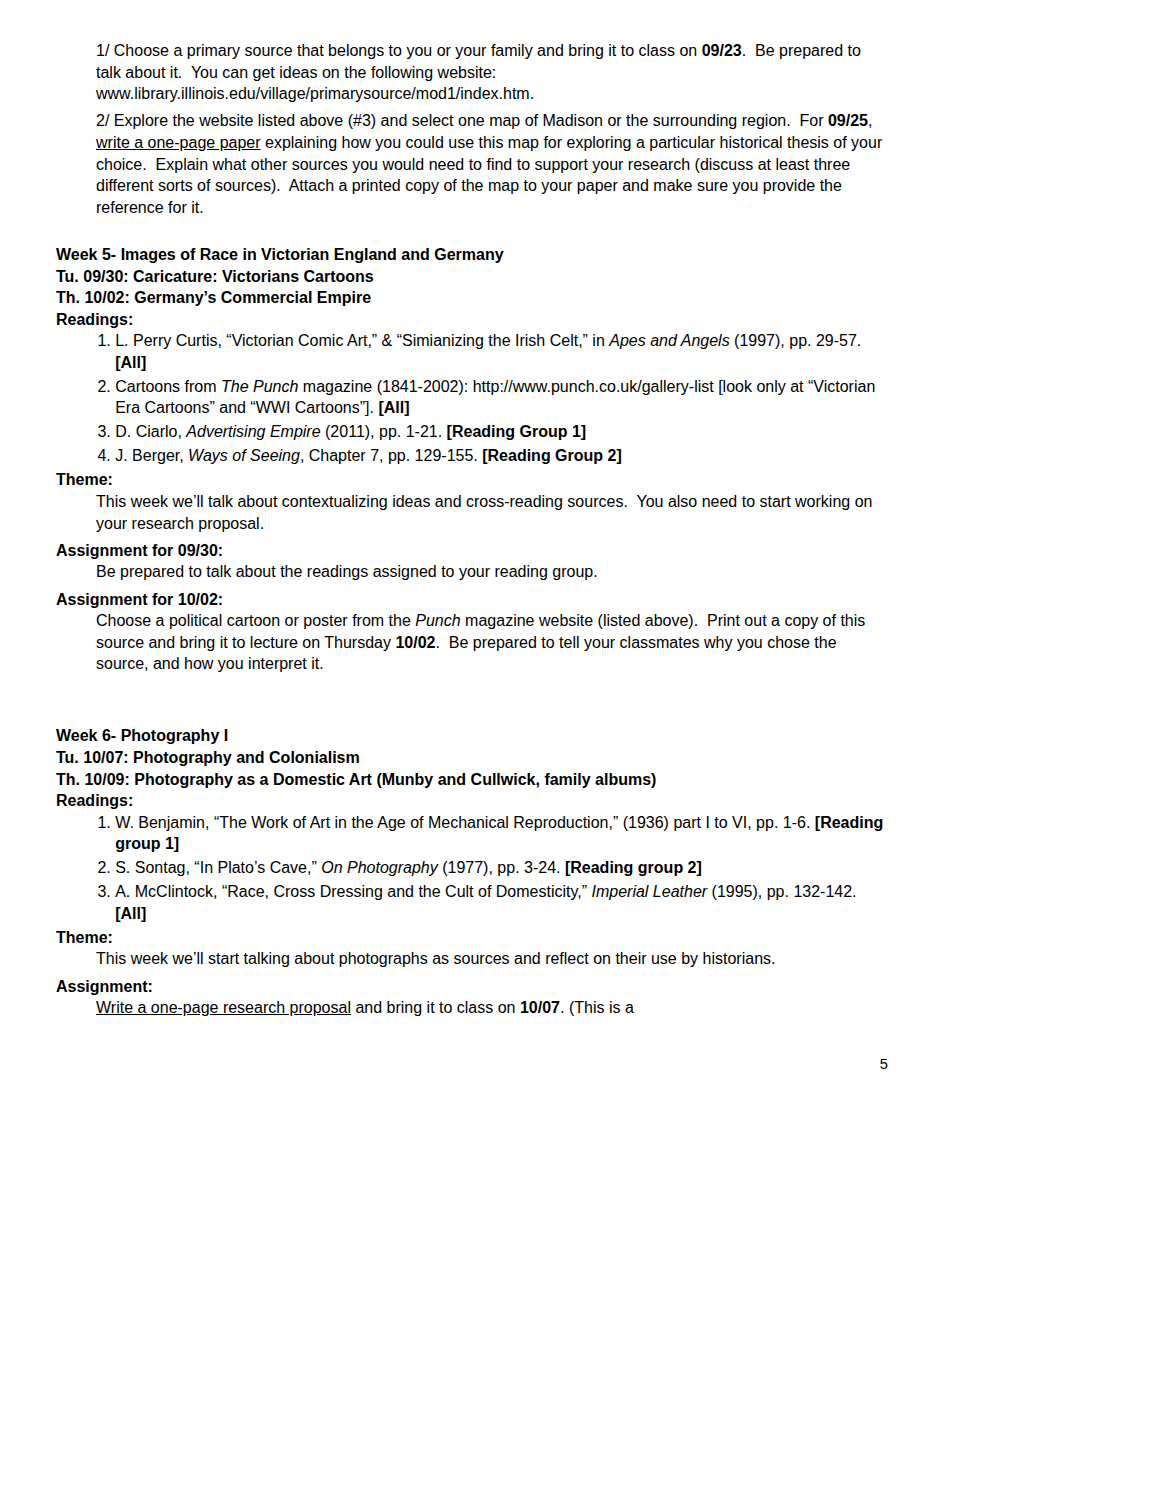1/ Choose a primary source that belongs to you or your family and bring it to class on 09/23. Be prepared to talk about it. You can get ideas on the following website: www.library.illinois.edu/village/primarysource/mod1/index.htm.
2/ Explore the website listed above (#3) and select one map of Madison or the surrounding region. For 09/25, write a one-page paper explaining how you could use this map for exploring a particular historical thesis of your choice. Explain what other sources you would need to find to support your research (discuss at least three different sorts of sources). Attach a printed copy of the map to your paper and make sure you provide the reference for it.
Week 5- Images of Race in Victorian England and Germany
Tu. 09/30: Caricature: Victorians Cartoons
Th. 10/02: Germany’s Commercial Empire
Readings:
L. Perry Curtis, “Victorian Comic Art,” & “Simianizing the Irish Celt,” in Apes and Angels (1997), pp. 29-57. [All]
Cartoons from The Punch magazine (1841-2002): http://www.punch.co.uk/gallery-list [look only at “Victorian Era Cartoons” and “WWI Cartoons”]. [All]
D. Ciarlo, Advertising Empire (2011), pp. 1-21. [Reading Group 1]
J. Berger, Ways of Seeing, Chapter 7, pp. 129-155. [Reading Group 2]
Theme:
This week we’ll talk about contextualizing ideas and cross-reading sources. You also need to start working on your research proposal.
Assignment for 09/30:
Be prepared to talk about the readings assigned to your reading group.
Assignment for 10/02:
Choose a political cartoon or poster from the Punch magazine website (listed above). Print out a copy of this source and bring it to lecture on Thursday 10/02. Be prepared to tell your classmates why you chose the source, and how you interpret it.
Week 6- Photography I
Tu. 10/07: Photography and Colonialism
Th. 10/09: Photography as a Domestic Art (Munby and Cullwick, family albums)
Readings:
W. Benjamin, “The Work of Art in the Age of Mechanical Reproduction,” (1936) part I to VI, pp. 1-6. [Reading group 1]
S. Sontag, “In Plato’s Cave,” On Photography (1977), pp. 3-24. [Reading group 2]
A. McClintock, “Race, Cross Dressing and the Cult of Domesticity,” Imperial Leather (1995), pp. 132-142. [All]
Theme:
This week we’ll start talking about photographs as sources and reflect on their use by historians.
Assignment:
Write a one-page research proposal and bring it to class on 10/07. (This is a
5